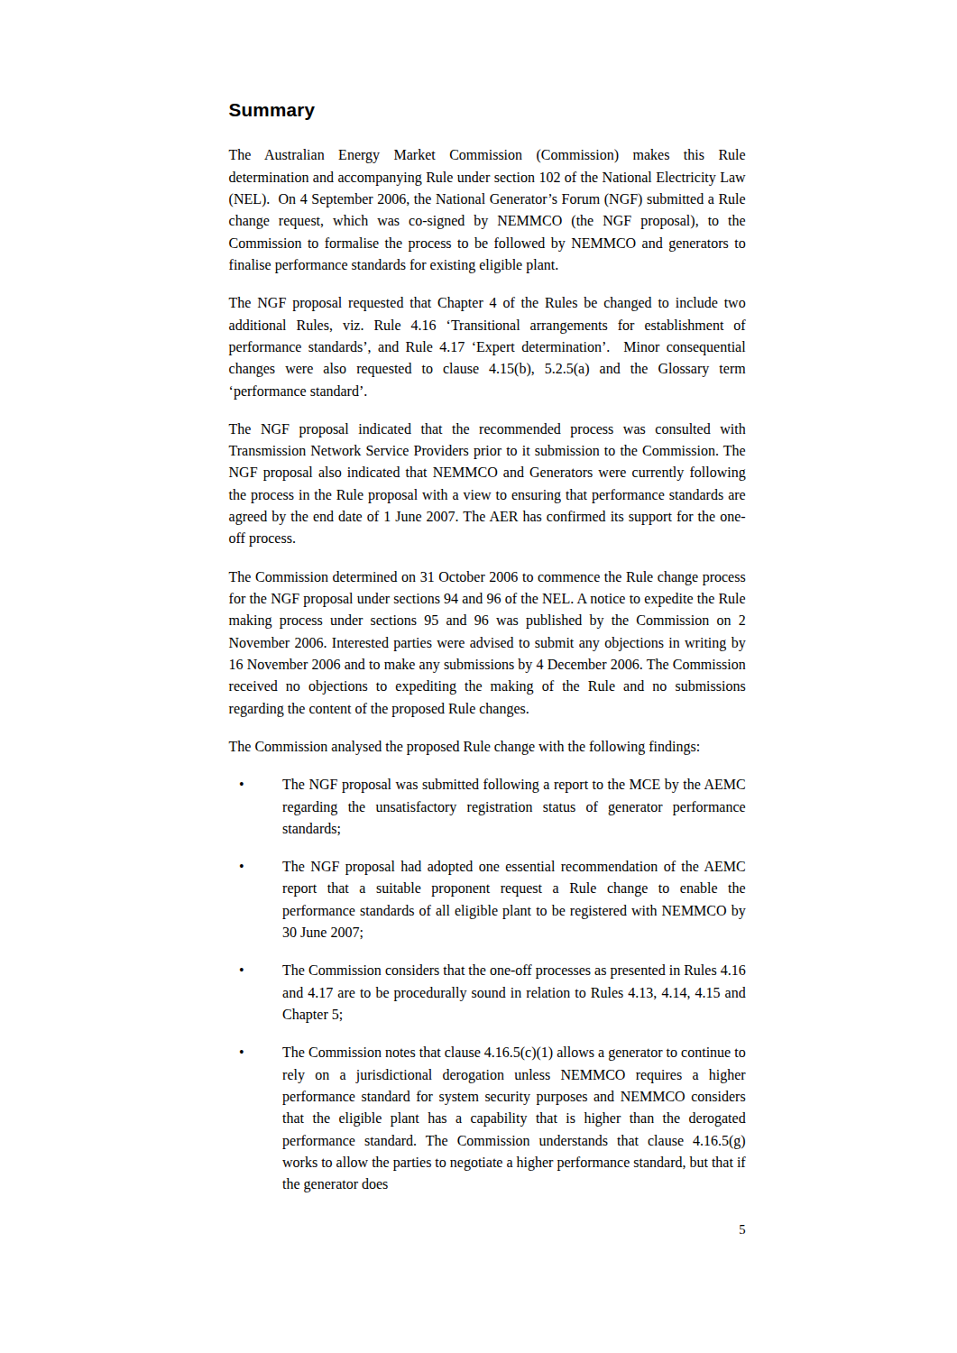Summary
The Australian Energy Market Commission (Commission) makes this Rule determination and accompanying Rule under section 102 of the National Electricity Law (NEL). On 4 September 2006, the National Generator’s Forum (NGF) submitted a Rule change request, which was co-signed by NEMMCO (the NGF proposal), to the Commission to formalise the process to be followed by NEMMCO and generators to finalise performance standards for existing eligible plant.
The NGF proposal requested that Chapter 4 of the Rules be changed to include two additional Rules, viz. Rule 4.16 ‘Transitional arrangements for establishment of performance standards’, and Rule 4.17 ‘Expert determination’. Minor consequential changes were also requested to clause 4.15(b), 5.2.5(a) and the Glossary term ‘performance standard’.
The NGF proposal indicated that the recommended process was consulted with Transmission Network Service Providers prior to it submission to the Commission. The NGF proposal also indicated that NEMMCO and Generators were currently following the process in the Rule proposal with a view to ensuring that performance standards are agreed by the end date of 1 June 2007. The AER has confirmed its support for the one-off process.
The Commission determined on 31 October 2006 to commence the Rule change process for the NGF proposal under sections 94 and 96 of the NEL. A notice to expedite the Rule making process under sections 95 and 96 was published by the Commission on 2 November 2006. Interested parties were advised to submit any objections in writing by 16 November 2006 and to make any submissions by 4 December 2006. The Commission received no objections to expediting the making of the Rule and no submissions regarding the content of the proposed Rule changes.
The Commission analysed the proposed Rule change with the following findings:
The NGF proposal was submitted following a report to the MCE by the AEMC regarding the unsatisfactory registration status of generator performance standards;
The NGF proposal had adopted one essential recommendation of the AEMC report that a suitable proponent request a Rule change to enable the performance standards of all eligible plant to be registered with NEMMCO by 30 June 2007;
The Commission considers that the one-off processes as presented in Rules 4.16 and 4.17 are to be procedurally sound in relation to Rules 4.13, 4.14, 4.15 and Chapter 5;
The Commission notes that clause 4.16.5(c)(1) allows a generator to continue to rely on a jurisdictional derogation unless NEMMCO requires a higher performance standard for system security purposes and NEMMCO considers that the eligible plant has a capability that is higher than the derogated performance standard. The Commission understands that clause 4.16.5(g) works to allow the parties to negotiate a higher performance standard, but that if the generator does
5